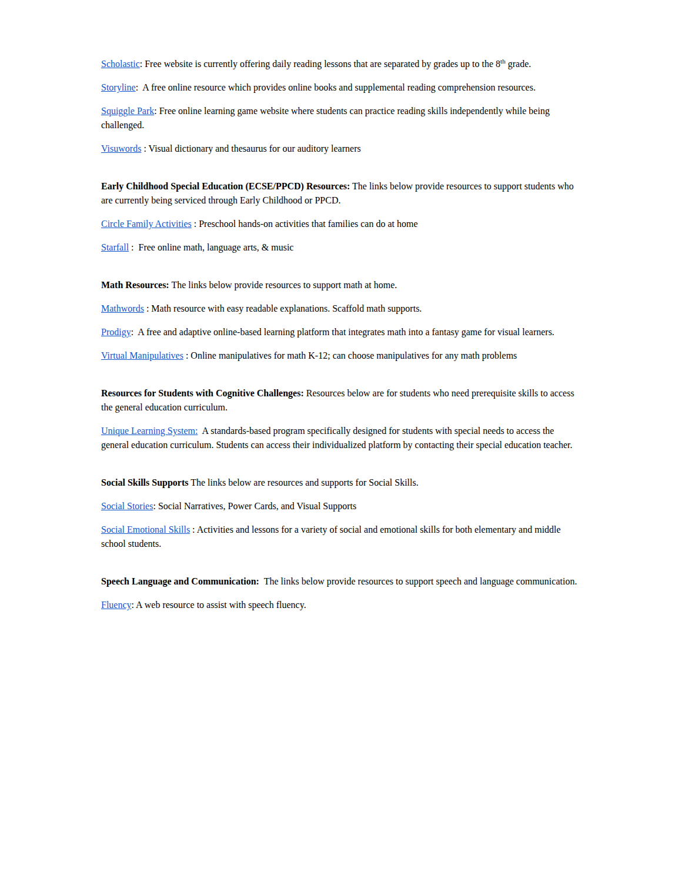Scholastic: Free website is currently offering daily reading lessons that are separated by grades up to the 8th grade.
Storyline: A free online resource which provides online books and supplemental reading comprehension resources.
Squiggle Park: Free online learning game website where students can practice reading skills independently while being challenged.
Visuwords : Visual dictionary and thesaurus for our auditory learners
Early Childhood Special Education (ECSE/PPCD) Resources: The links below provide resources to support students who are currently being serviced through Early Childhood or PPCD.
Circle Family Activities : Preschool hands-on activities that families can do at home
Starfall : Free online math, language arts, & music
Math Resources: The links below provide resources to support math at home.
Mathwords : Math resource with easy readable explanations. Scaffold math supports.
Prodigy: A free and adaptive online-based learning platform that integrates math into a fantasy game for visual learners.
Virtual Manipulatives : Online manipulatives for math K-12; can choose manipulatives for any math problems
Resources for Students with Cognitive Challenges: Resources below are for students who need prerequisite skills to access the general education curriculum.
Unique Learning System: A standards-based program specifically designed for students with special needs to access the general education curriculum. Students can access their individualized platform by contacting their special education teacher.
Social Skills Supports The links below are resources and supports for Social Skills.
Social Stories: Social Narratives, Power Cards, and Visual Supports
Social Emotional Skills : Activities and lessons for a variety of social and emotional skills for both elementary and middle school students.
Speech Language and Communication: The links below provide resources to support speech and language communication.
Fluency: A web resource to assist with speech fluency.